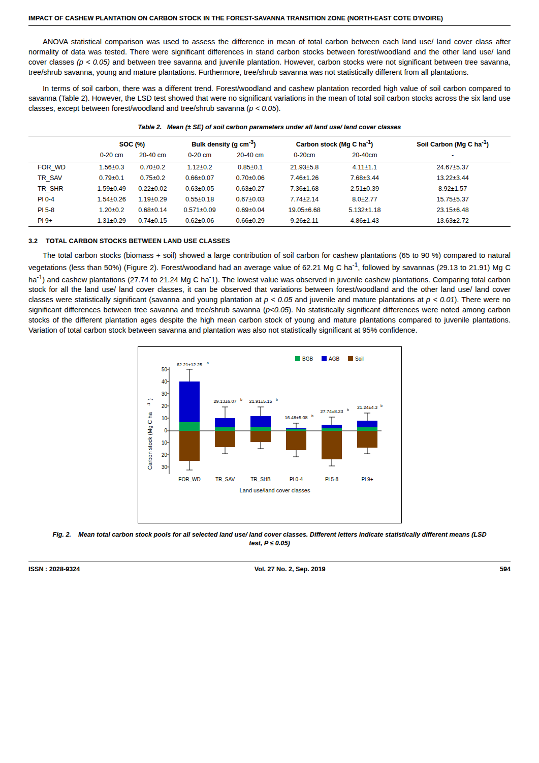Impact of Cashew Plantation on Carbon Stock in the Forest-Savanna Transition Zone (North-East Cote d'Ivoire)
ANOVA statistical comparison was used to assess the difference in mean of total carbon between each land use/ land cover class after normality of data was tested. There were significant differences in stand carbon stocks between forest/woodland and the other land use/ land cover classes (p < 0.05) and between tree savanna and juvenile plantation. However, carbon stocks were not significant between tree savanna, tree/shrub savanna, young and mature plantations. Furthermore, tree/shrub savanna was not statistically different from all plantations.
In terms of soil carbon, there was a different trend. Forest/woodland and cashew plantation recorded high value of soil carbon compared to savanna (Table 2). However, the LSD test showed that were no significant variations in the mean of total soil carbon stocks across the six land use classes, except between forest/woodland and tree/shrub savanna (p < 0.05).
Table 2. Mean (± SE) of soil carbon parameters under all land use/ land cover classes
| | SOC (%) | Bulk density (g cm -3 ) | Carbon stock (Mg C ha -1 ) | Soil Carbon (Mg C ha -1 ) |
| --- | --- | --- | --- | --- |
| | 0-20 cm | 20-40 cm | 0-20 cm | 20-40 cm | 0-20cm | 20-40cm | - |
| FOR_WD | 1.56±0.3 | 0.70±0.2 | 1.12±0.2 | 0.85±0.1 | 21.93±5.8 | 4.11±1.1 | 24.67±5.37 |
| TR_SAV | 0.79±0.1 | 0.75±0.2 | 0.66±0.07 | 0.70±0.06 | 7.46±1.26 | 7.68±3.44 | 13.22±3.44 |
| TR_SHR | 1.59±0.49 | 0.22±0.02 | 0.63±0.05 | 0.63±0.27 | 7.36±1.68 | 2.51±0.39 | 8.92±1.57 |
| Pl 0-4 | 1.54±0.26 | 1.19±0.29 | 0.55±0.18 | 0.67±0.03 | 7.74±2.14 | 8.0±2.77 | 15.75±5.37 |
| Pl 5-8 | 1.20±0.2 | 0.68±0.14 | 0.571±0.09 | 0.69±0.04 | 19.05±6.68 | 5.132±1.18 | 23.15±6.48 |
| Pl 9+ | 1.31±0.29 | 0.74±0.15 | 0.62±0.06 | 0.66±0.29 | 9.26±2.11 | 4.86±1.43 | 13.63±2.72 |
3.2 Total carbon stocks between land use classes
The total carbon stocks (biomass + soil) showed a large contribution of soil carbon for cashew plantations (65 to 90 %) compared to natural vegetations (less than 50%) (Figure 2). Forest/woodland had an average value of 62.21 Mg C ha-1, followed by savannas (29.13 to 21.91) Mg C ha-1) and cashew plantations (27.74 to 21.24 Mg C ha-1). The lowest value was observed in juvenile cashew plantations. Comparing total carbon stock for all the land use/ land cover classes, it can be observed that variations between forest/woodland and the other land use/ land cover classes were statistically significant (savanna and young plantation at p < 0.05 and juvenile and mature plantations at p < 0.01). There were no significant differences between tree savanna and tree/shrub savanna (p<0.05). No statistically significant differences were noted among carbon stocks of the different plantation ages despite the high mean carbon stock of young and mature plantations compared to juvenile plantations. Variation of total carbon stock between savanna and plantation was also not statistically significant at 95% confidence.
BGB AGB Soil Carbon stock (Mg C ha -1 ) 50 40 30 20 10 0 10 20 30 62.21±12.25 a 29.13±6.07 b 21.91±5.15 b 16.48±5.08 b 27.74±8.23 b 21.24±4.3 b FOR_WD TR_SAV TR_SHB Pl 0-4 Pl 5-8 Pl 9+ Land use/land cover classes
Fig. 2. Mean total carbon stock pools for all selected land use/ land cover classes. Different letters indicate statistically different means (LSD test, P ≤ 0.05)
ISSN : 2028-9324 Vol. 27 No. 2, Sep. 2019 594